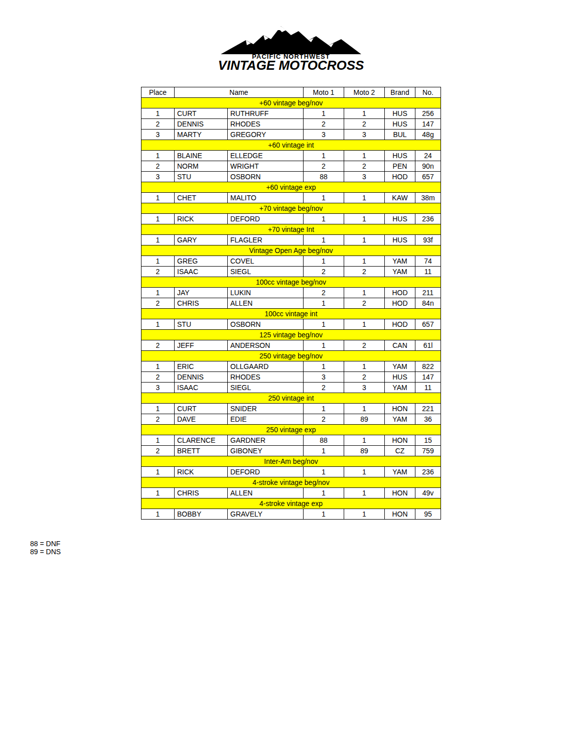PACIFIC NORTHWEST
VINTAGE MOTOCROSS
| Place | Name | Moto 1 | Moto 2 | Brand | No. |
| --- | --- | --- | --- | --- | --- |
| +60 vintage beg/nov |
| 1 | CURT | RUTHRUFF | 1 | 1 | HUS | 256 |
| 2 | DENNIS | RHODES | 2 | 2 | HUS | 147 |
| 3 | MARTY | GREGORY | 3 | 3 | BUL | 48g |
| +60 vintage int |
| 1 | BLAINE | ELLEDGE | 1 | 1 | HUS | 24 |
| 2 | NORM | WRIGHT | 2 | 2 | PEN | 90n |
| 3 | STU | OSBORN | 88 | 3 | HOD | 657 |
| +60 vintage exp |
| 1 | CHET | MALITO | 1 | 1 | KAW | 38m |
| +70 vintage beg/nov |
| 1 | RICK | DEFORD | 1 | 1 | HUS | 236 |
| +70 vintage Int |
| 1 | GARY | FLAGLER | 1 | 1 | HUS | 93f |
| Vintage Open Age beg/nov |
| 1 | GREG | COVEL | 1 | 1 | YAM | 74 |
| 2 | ISAAC | SIEGL | 2 | 2 | YAM | 11 |
| 100cc vintage beg/nov |
| 1 | JAY | LUKIN | 2 | 1 | HOD | 211 |
| 2 | CHRIS | ALLEN | 1 | 2 | HOD | 84n |
| 100cc vintage int |
| 1 | STU | OSBORN | 1 | 1 | HOD | 657 |
| 125 vintage beg/nov |
| 2 | JEFF | ANDERSON | 1 | 2 | CAN | 61l |
| 250 vintage beg/nov |
| 1 | ERIC | OLLGAARD | 1 | 1 | YAM | 822 |
| 2 | DENNIS | RHODES | 3 | 2 | HUS | 147 |
| 3 | ISAAC | SIEGL | 2 | 3 | YAM | 11 |
| 250 vintage int |
| 1 | CURT | SNIDER | 1 | 1 | HON | 221 |
| 2 | DAVE | EDIE | 2 | 89 | YAM | 36 |
| 250 vintage exp |
| 1 | CLARENCE | GARDNER | 88 | 1 | HON | 15 |
| 2 | BRETT | GIBONEY | 1 | 89 | CZ | 759 |
| Inter-Am beg/nov |
| 1 | RICK | DEFORD | 1 | 1 | YAM | 236 |
| 4-stroke vintage beg/nov |
| 1 | CHRIS | ALLEN | 1 | 1 | HON | 49v |
| 4-stroke vintage exp |
| 1 | BOBBY | GRAVELY | 1 | 1 | HON | 95 |
88 = DNF
89 = DNS